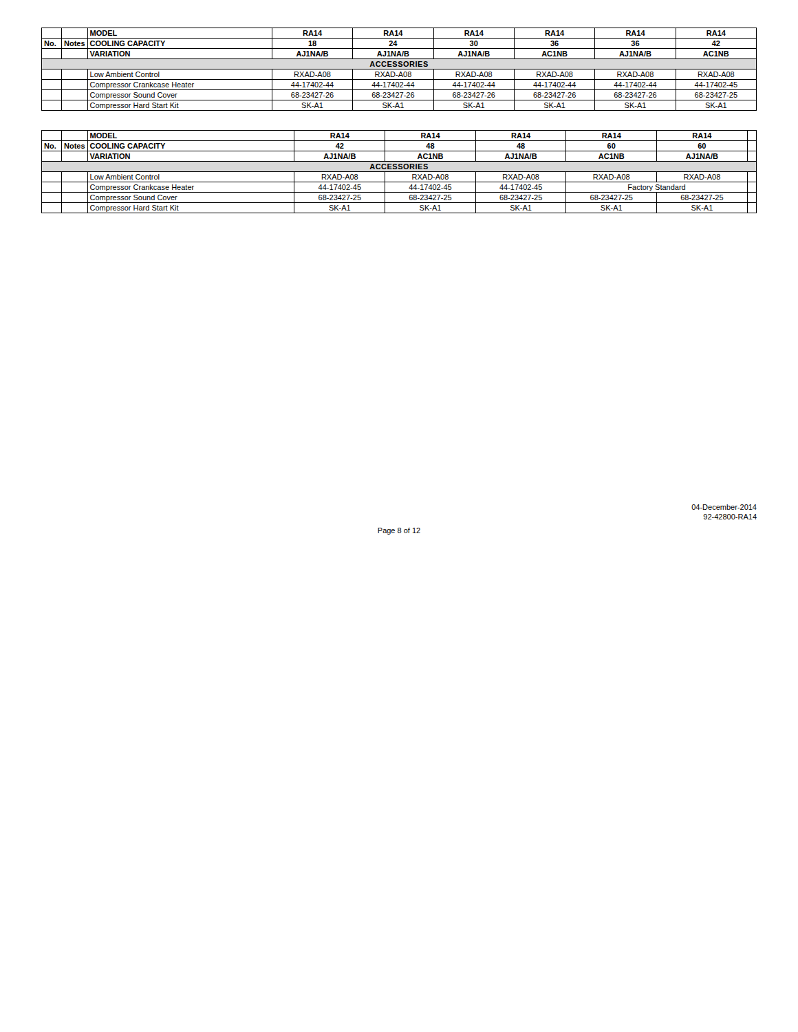| | | MODEL | RA14 | RA14 | RA14 | RA14 | RA14 | RA14 |
| No. | Notes | COOLING CAPACITY | 18 | 24 | 30 | 36 | 36 | 42 |
| | | VARIATION | AJ1NA/B | AJ1NA/B | AJ1NA/B | AC1NB | AJ1NA/B | AC1NB |
| ACCESSORIES |
| | | Low Ambient Control | RXAD-A08 | RXAD-A08 | RXAD-A08 | RXAD-A08 | RXAD-A08 | RXAD-A08 |
| | | Compressor Crankcase Heater | 44-17402-44 | 44-17402-44 | 44-17402-44 | 44-17402-44 | 44-17402-44 | 44-17402-45 |
| | | Compressor Sound Cover | 68-23427-26 | 68-23427-26 | 68-23427-26 | 68-23427-26 | 68-23427-26 | 68-23427-25 |
| | | Compressor Hard Start Kit | SK-A1 | SK-A1 | SK-A1 | SK-A1 | SK-A1 | SK-A1 |
| | | MODEL | RA14 | RA14 | RA14 | RA14 | RA14 | |
| No. | Notes | COOLING CAPACITY | 42 | 48 | 48 | 60 | 60 | |
| | | VARIATION | AJ1NA/B | AC1NB | AJ1NA/B | AC1NB | AJ1NA/B | |
| ACCESSORIES |
| | | Low Ambient Control | RXAD-A08 | RXAD-A08 | RXAD-A08 | RXAD-A08 | RXAD-A08 | |
| | | Compressor Crankcase Heater | 44-17402-45 | 44-17402-45 | 44-17402-45 | Factory Standard | |
| | | Compressor Sound Cover | 68-23427-25 | 68-23427-25 | 68-23427-25 | 68-23427-25 | 68-23427-25 | |
| | | Compressor Hard Start Kit | SK-A1 | SK-A1 | SK-A1 | SK-A1 | SK-A1 | |
04-December-2014
92-42800-RA14
Page 8 of 12